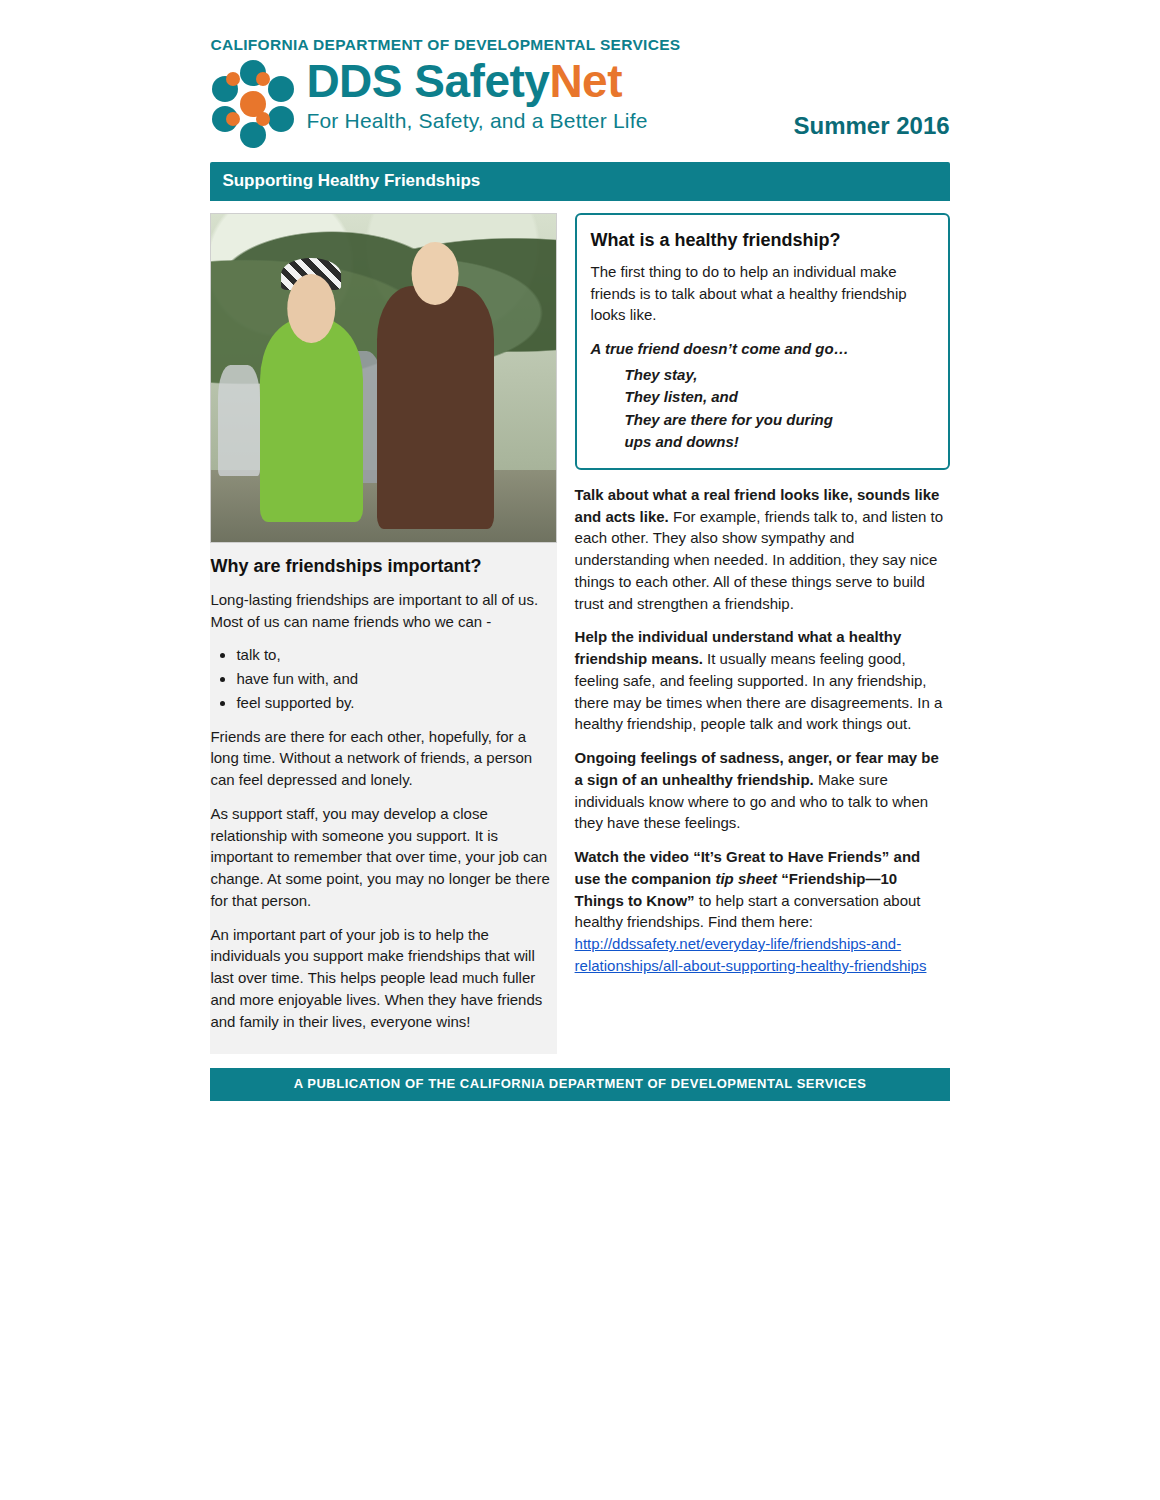California Department of Developmental Services
DDS Safety Net
For Health, Safety, and a Better Life
Summer 2016
Supporting Healthy Friendships
Why are friendships important?
Long-lasting friendships are important to all of us. Most of us can name friends who we can -
talk to,
have fun with, and
feel supported by.
Friends are there for each other, hopefully, for a long time. Without a network of friends, a person can feel depressed and lonely.
As support staff, you may develop a close relationship with someone you support. It is important to remember that over time, your job can change. At some point, you may no longer be there for that person.
An important part of your job is to help the individuals you support make friendships that will last over time. This helps people lead much fuller and more enjoyable lives. When they have friends and family in their lives, everyone wins!
What is a healthy friendship?
The first thing to do to help an individual make friends is to talk about what a healthy friendship looks like.
A true friend doesn’t come and go…
They stay,
They listen, and
They are there for you during
ups and downs!
Talk about what a real friend looks like, sounds like and acts like. For example, friends talk to, and listen to each other. They also show sympathy and understanding when needed. In addition, they say nice things to each other. All of these things serve to build trust and strengthen a friendship.
Help the individual understand what a healthy friendship means. It usually means feeling good, feeling safe, and feeling supported. In any friendship, there may be times when there are disagreements. In a healthy friendship, people talk and work things out.
Ongoing feelings of sadness, anger, or fear may be a sign of an unhealthy friendship. Make sure individuals know where to go and who to talk to when they have these feelings.
Watch the video “It’s Great to Have Friends” and use the companion tip sheet “Friendship—10 Things to Know” to help start a conversation about healthy friendships. Find them here: http://ddssafety.net/everyday-life/friendships-and-relationships/all-about-supporting-healthy-friendships
A publication of the California Department of Developmental Services